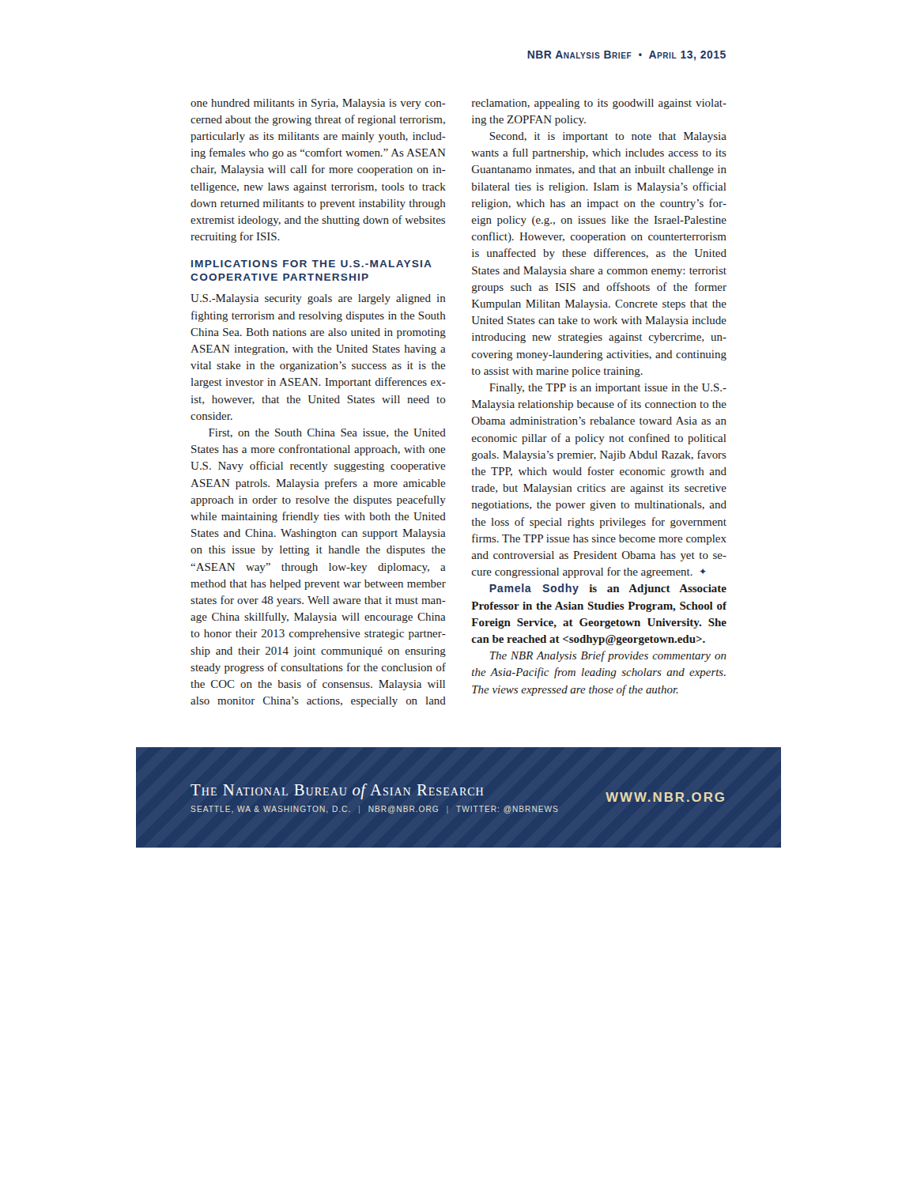NBR Analysis Brief • April 13, 2015
one hundred militants in Syria, Malaysia is very concerned about the growing threat of regional terrorism, particularly as its militants are mainly youth, including females who go as “comfort women.” As ASEAN chair, Malaysia will call for more cooperation on intelligence, new laws against terrorism, tools to track down returned militants to prevent instability through extremist ideology, and the shutting down of websites recruiting for ISIS.
Implications for the U.S.-Malaysia Cooperative Partnership
U.S.-Malaysia security goals are largely aligned in fighting terrorism and resolving disputes in the South China Sea. Both nations are also united in promoting ASEAN integration, with the United States having a vital stake in the organization’s success as it is the largest investor in ASEAN. Important differences exist, however, that the United States will need to consider.
First, on the South China Sea issue, the United States has a more confrontational approach, with one U.S. Navy official recently suggesting cooperative ASEAN patrols. Malaysia prefers a more amicable approach in order to resolve the disputes peacefully while maintaining friendly ties with both the United States and China. Washington can support Malaysia on this issue by letting it handle the disputes the “ASEAN way” through low-key diplomacy, a method that has helped prevent war between member states for over 48 years. Well aware that it must manage China skillfully, Malaysia will encourage China to honor their 2013 comprehensive strategic partnership and their 2014 joint communiqué on ensuring steady progress of consultations for the conclusion of the COC on the basis of consensus. Malaysia will also monitor China’s actions, especially on land reclamation, appealing to its goodwill against violating the ZOPFAN policy.
Second, it is important to note that Malaysia wants a full partnership, which includes access to its Guantanamo inmates, and that an inbuilt challenge in bilateral ties is religion. Islam is Malaysia’s official religion, which has an impact on the country’s foreign policy (e.g., on issues like the Israel-Palestine conflict). However, cooperation on counterterrorism is unaffected by these differences, as the United States and Malaysia share a common enemy: terrorist groups such as ISIS and offshoots of the former Kumpulan Militan Malaysia. Concrete steps that the United States can take to work with Malaysia include introducing new strategies against cybercrime, uncovering money-laundering activities, and continuing to assist with marine police training.
Finally, the TPP is an important issue in the U.S.-Malaysia relationship because of its connection to the Obama administration’s rebalance toward Asia as an economic pillar of a policy not confined to political goals. Malaysia’s premier, Najib Abdul Razak, favors the TPP, which would foster economic growth and trade, but Malaysian critics are against its secretive negotiations, the power given to multinationals, and the loss of special rights privileges for government firms. The TPP issue has since become more complex and controversial as President Obama has yet to secure congressional approval for the agreement. ✦
Pamela Sodhy is an Adjunct Associate Professor in the Asian Studies Program, School of Foreign Service, at Georgetown University. She can be reached at <sodhyp@georgetown.edu>.
The NBR Analysis Brief provides commentary on the Asia-Pacific from leading scholars and experts. The views expressed are those of the author.
The National Bureau of Asian Research
SEATTLE, WA & WASHINGTON, D.C. | NBR@NBR.ORG | TWITTER: @NBRNEWS
WWW.NBR.ORG